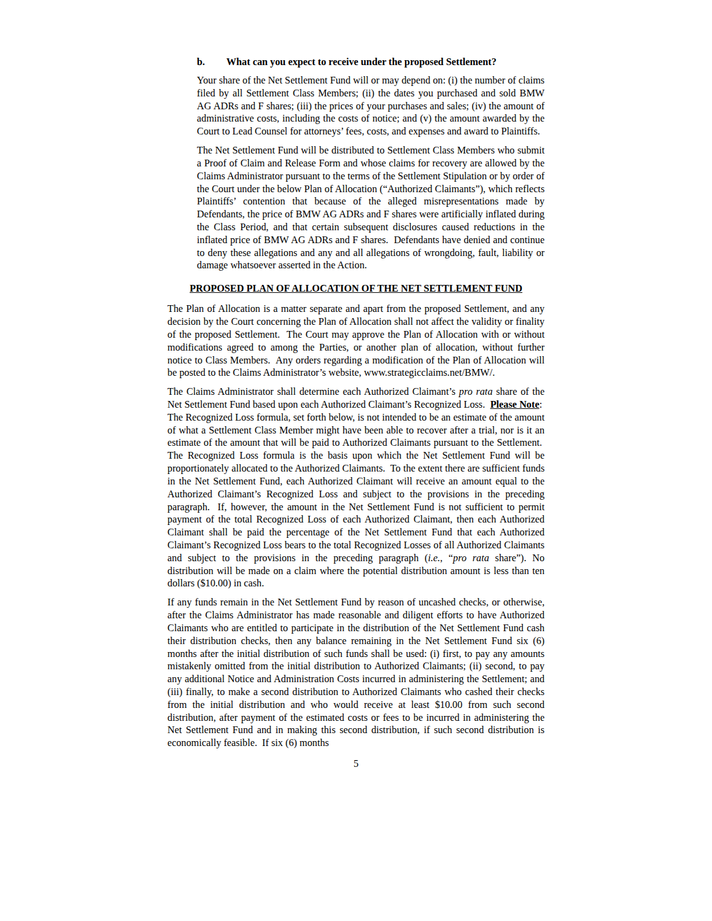b. What can you expect to receive under the proposed Settlement?
Your share of the Net Settlement Fund will or may depend on: (i) the number of claims filed by all Settlement Class Members; (ii) the dates you purchased and sold BMW AG ADRs and F shares; (iii) the prices of your purchases and sales; (iv) the amount of administrative costs, including the costs of notice; and (v) the amount awarded by the Court to Lead Counsel for attorneys’ fees, costs, and expenses and award to Plaintiffs.
The Net Settlement Fund will be distributed to Settlement Class Members who submit a Proof of Claim and Release Form and whose claims for recovery are allowed by the Claims Administrator pursuant to the terms of the Settlement Stipulation or by order of the Court under the below Plan of Allocation (“Authorized Claimants”), which reflects Plaintiffs’ contention that because of the alleged misrepresentations made by Defendants, the price of BMW AG ADRs and F shares were artificially inflated during the Class Period, and that certain subsequent disclosures caused reductions in the inflated price of BMW AG ADRs and F shares. Defendants have denied and continue to deny these allegations and any and all allegations of wrongdoing, fault, liability or damage whatsoever asserted in the Action.
PROPOSED PLAN OF ALLOCATION OF THE NET SETTLEMENT FUND
The Plan of Allocation is a matter separate and apart from the proposed Settlement, and any decision by the Court concerning the Plan of Allocation shall not affect the validity or finality of the proposed Settlement. The Court may approve the Plan of Allocation with or without modifications agreed to among the Parties, or another plan of allocation, without further notice to Class Members. Any orders regarding a modification of the Plan of Allocation will be posted to the Claims Administrator’s website, www.strategicclaims.net/BMW/.
The Claims Administrator shall determine each Authorized Claimant’s pro rata share of the Net Settlement Fund based upon each Authorized Claimant’s Recognized Loss. Please Note: The Recognized Loss formula, set forth below, is not intended to be an estimate of the amount of what a Settlement Class Member might have been able to recover after a trial, nor is it an estimate of the amount that will be paid to Authorized Claimants pursuant to the Settlement. The Recognized Loss formula is the basis upon which the Net Settlement Fund will be proportionately allocated to the Authorized Claimants. To the extent there are sufficient funds in the Net Settlement Fund, each Authorized Claimant will receive an amount equal to the Authorized Claimant’s Recognized Loss and subject to the provisions in the preceding paragraph. If, however, the amount in the Net Settlement Fund is not sufficient to permit payment of the total Recognized Loss of each Authorized Claimant, then each Authorized Claimant shall be paid the percentage of the Net Settlement Fund that each Authorized Claimant’s Recognized Loss bears to the total Recognized Losses of all Authorized Claimants and subject to the provisions in the preceding paragraph (i.e., “pro rata share”). No distribution will be made on a claim where the potential distribution amount is less than ten dollars ($10.00) in cash.
If any funds remain in the Net Settlement Fund by reason of uncashed checks, or otherwise, after the Claims Administrator has made reasonable and diligent efforts to have Authorized Claimants who are entitled to participate in the distribution of the Net Settlement Fund cash their distribution checks, then any balance remaining in the Net Settlement Fund six (6) months after the initial distribution of such funds shall be used: (i) first, to pay any amounts mistakenly omitted from the initial distribution to Authorized Claimants; (ii) second, to pay any additional Notice and Administration Costs incurred in administering the Settlement; and (iii) finally, to make a second distribution to Authorized Claimants who cashed their checks from the initial distribution and who would receive at least $10.00 from such second distribution, after payment of the estimated costs or fees to be incurred in administering the Net Settlement Fund and in making this second distribution, if such second distribution is economically feasible. If six (6) months
5